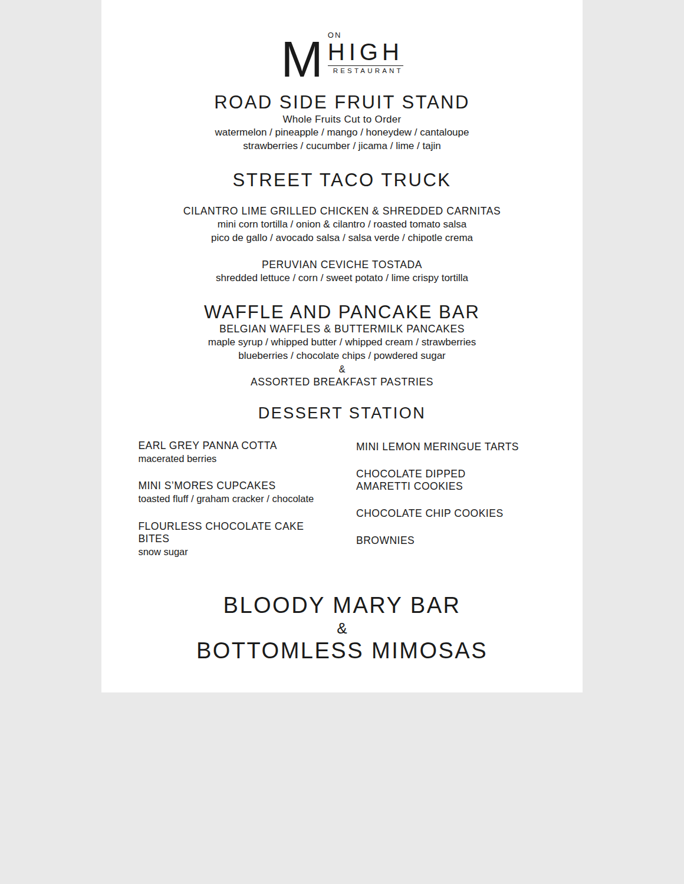M
ON
HIGH
RESTAURANT
Road Side Fruit Stand
Whole Fruits Cut to Order
watermelon / pineapple / mango / honeydew / cantaloupe
strawberries / cucumber / jicama / lime / tajin
Street Taco Truck
Cilantro Lime Grilled Chicken & Shredded Carnitas
mini corn tortilla / onion & cilantro / roasted tomato salsa
pico de gallo / avocado salsa / salsa verde / chipotle crema
Peruvian Ceviche Tostada
shredded lettuce / corn / sweet potato / lime crispy tortilla
Waffle and Pancake Bar
Belgian Waffles & Buttermilk Pancakes
maple syrup / whipped butter / whipped cream / strawberries
blueberries / chocolate chips / powdered sugar
&
Assorted Breakfast Pastries
Dessert Station
Earl Grey Panna Cotta
macerated berries
Mini S’mores Cupcakes
toasted fluff / graham cracker / chocolate
Flourless Chocolate Cake Bites
snow sugar
Mini Lemon Meringue Tarts
Chocolate Dipped
Amaretti Cookies
Chocolate Chip Cookies
Brownies
Bloody Mary Bar
&
Bottomless Mimosas